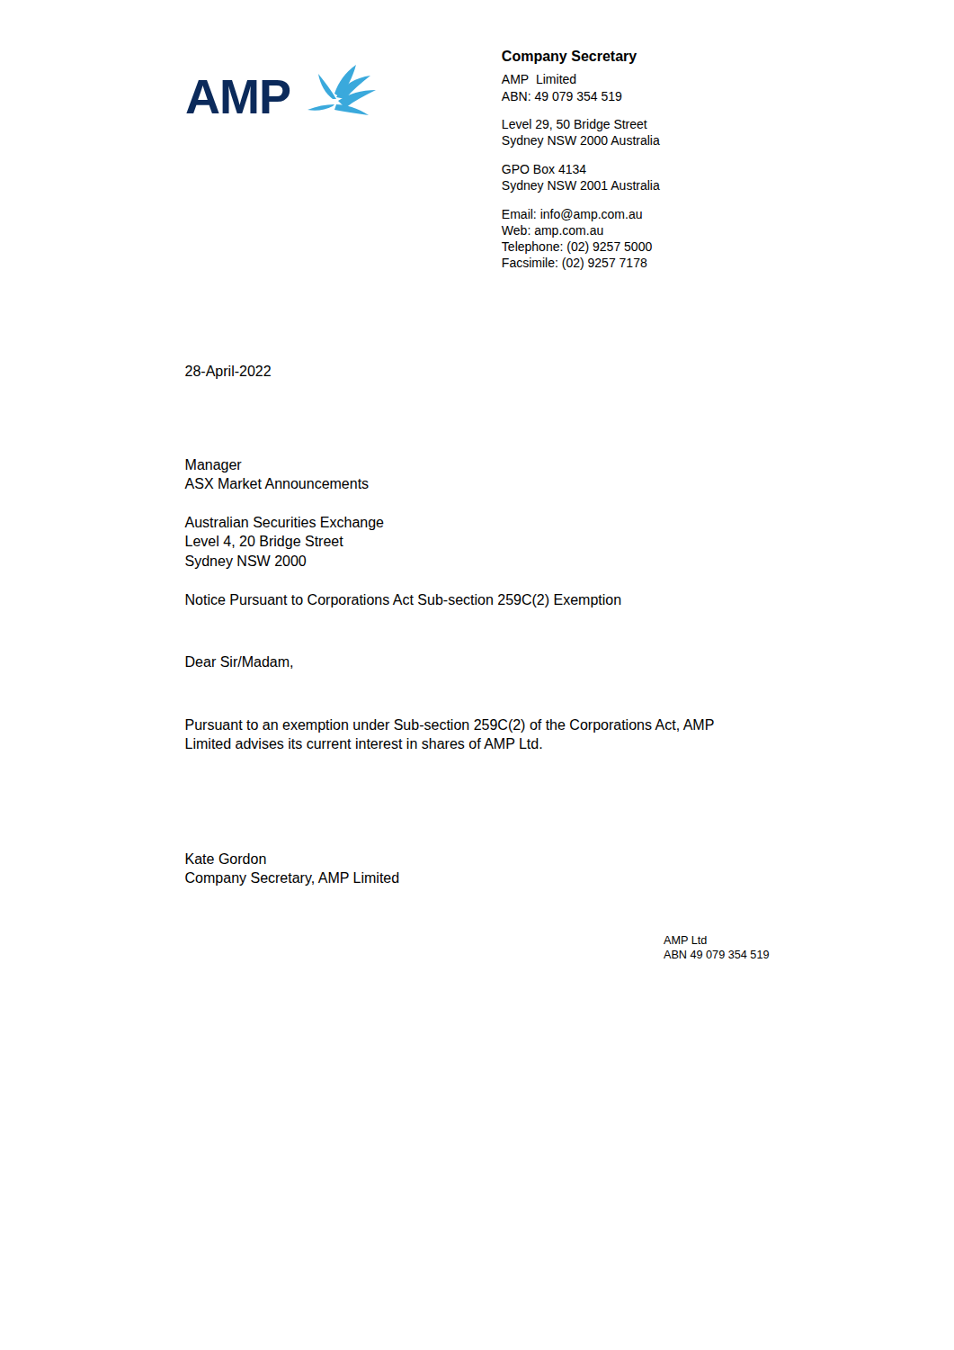AMP
Company Secretary
AMP Limited
ABN: 49 079 354 519
Level 29, 50 Bridge Street
Sydney NSW 2000 Australia
GPO Box 4134
Sydney NSW 2001 Australia
Email: info@amp.com.au
Web: amp.com.au
Telephone: (02) 9257 5000
Facsimile: (02) 9257 7178
28-April-2022
Manager
ASX Market Announcements
Australian Securities Exchange
Level 4, 20 Bridge Street
Sydney NSW 2000
Notice Pursuant to Corporations Act Sub-section 259C(2) Exemption
Dear Sir/Madam,
Pursuant to an exemption under Sub-section 259C(2) of the Corporations Act, AMP Limited advises its current interest in shares of AMP Ltd.
Kate Gordon
Company Secretary, AMP Limited
AMP Ltd
ABN 49 079 354 519